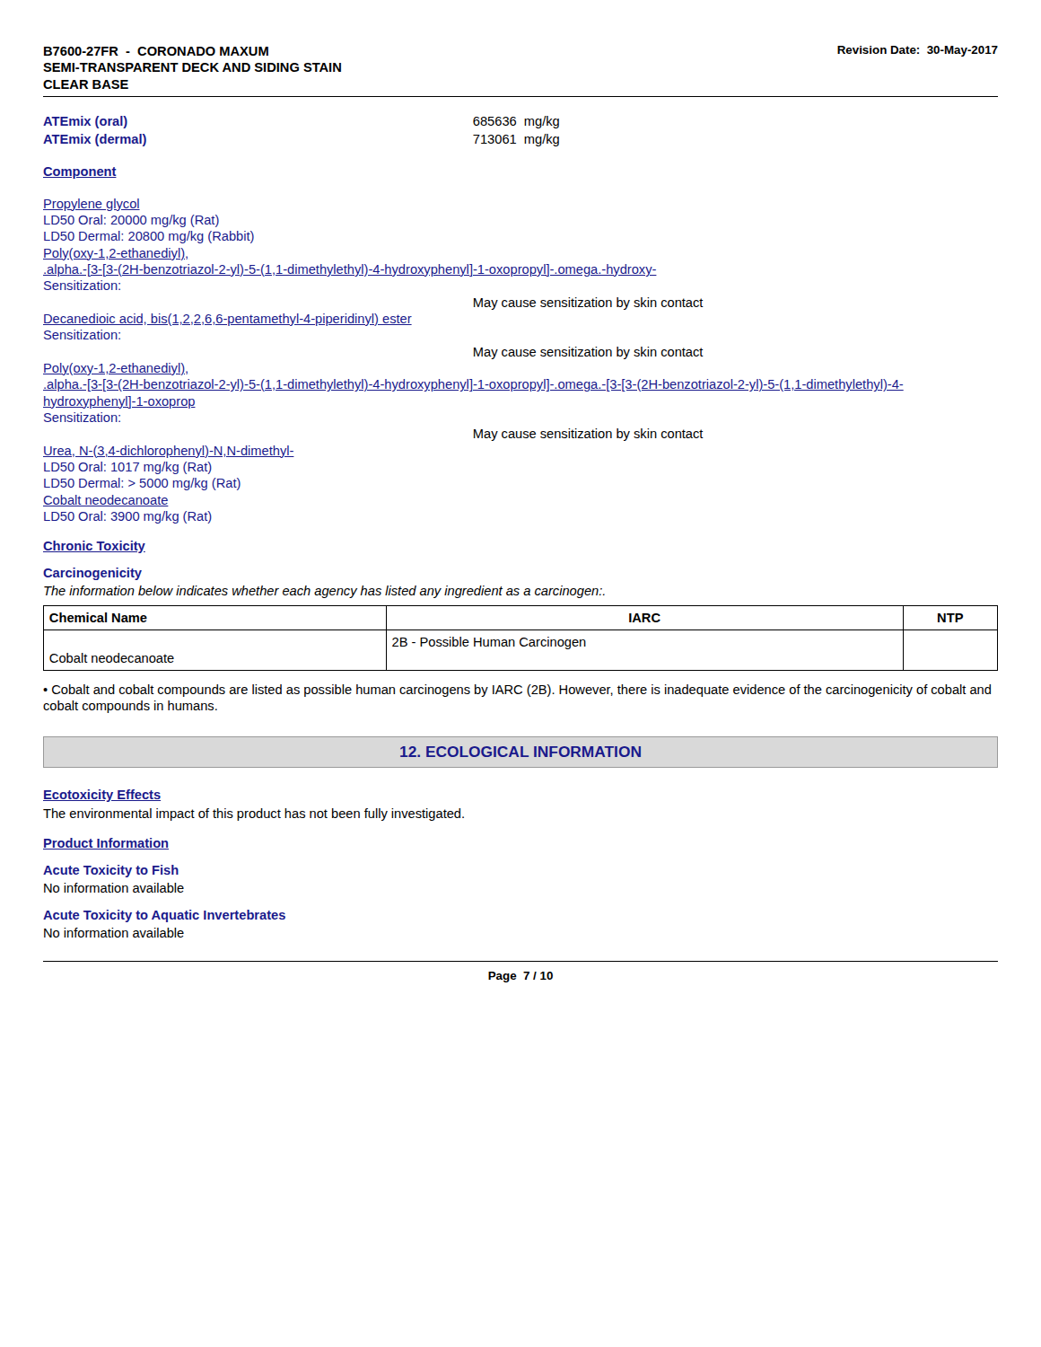B7600-27FR - CORONADO MAXUM
SEMI-TRANSPARENT DECK AND SIDING STAIN
CLEAR BASE
Revision Date: 30-May-2017
ATEmix (oral)
685636 mg/kg
ATEmix (dermal)
713061 mg/kg
Component
Propylene glycol
LD50 Oral: 20000 mg/kg (Rat)
LD50 Dermal: 20800 mg/kg (Rabbit)
Poly(oxy-1,2-ethanediyl),
.alpha.-[3-[3-(2H-benzotriazol-2-yl)-5-(1,1-dimethylethyl)-4-hydroxyphenyl]-1-oxopropyl]-.omega.-hydroxy-
Sensitization:
May cause sensitization by skin contact
Decanedioic acid, bis(1,2,2,6,6-pentamethyl-4-piperidinyl) ester
Sensitization:
May cause sensitization by skin contact
Poly(oxy-1,2-ethanediyl),
.alpha.-[3-[3-(2H-benzotriazol-2-yl)-5-(1,1-dimethylethyl)-4-hydroxyphenyl]-1-oxopropyl]-.omega.-[3-[3-(2H-benzotriazol-2-yl)-5-(1,1-dimethylethyl)-4-hydroxyphenyl]-1-oxoprop
Sensitization:
May cause sensitization by skin contact
Urea, N-(3,4-dichlorophenyl)-N,N-dimethyl-
LD50 Oral: 1017 mg/kg (Rat)
LD50 Dermal: > 5000 mg/kg (Rat)
Cobalt neodecanoate
LD50 Oral: 3900 mg/kg (Rat)
Chronic Toxicity
Carcinogenicity
The information below indicates whether each agency has listed any ingredient as a carcinogen:.
| Chemical Name | IARC | NTP |
| --- | --- | --- |
| Cobalt neodecanoate | 2B - Possible Human Carcinogen | |
• Cobalt and cobalt compounds are listed as possible human carcinogens by IARC (2B). However, there is inadequate evidence of the carcinogenicity of cobalt and cobalt compounds in humans.
12. ECOLOGICAL INFORMATION
Ecotoxicity Effects
The environmental impact of this product has not been fully investigated.
Product Information
Acute Toxicity to Fish
No information available
Acute Toxicity to Aquatic Invertebrates
No information available
Page 7 / 10